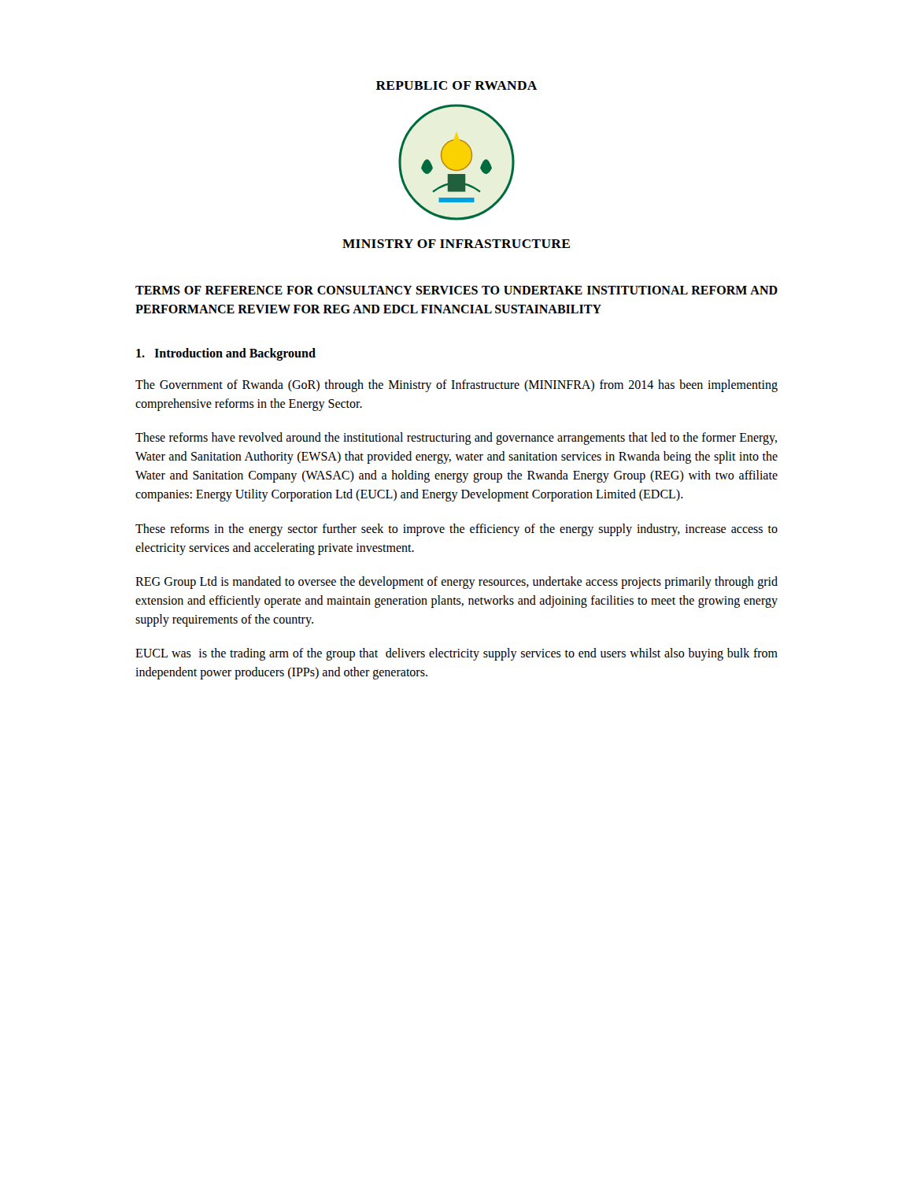Republic of Rwanda
Ministry of Infrastructure
Terms of Reference for Consultancy Services to Undertake Institutional Reform and Performance Review for REG and EDCL Financial Sustainability
1. Introduction and Background
The Government of Rwanda (GoR) through the Ministry of Infrastructure (MININFRA) from 2014 has been implementing comprehensive reforms in the Energy Sector.
These reforms have revolved around the institutional restructuring and governance arrangements that led to the former Energy, Water and Sanitation Authority (EWSA) that provided energy, water and sanitation services in Rwanda being the split into the Water and Sanitation Company (WASAC) and a holding energy group the Rwanda Energy Group (REG) with two affiliate companies: Energy Utility Corporation Ltd (EUCL) and Energy Development Corporation Limited (EDCL).
These reforms in the energy sector further seek to improve the efficiency of the energy supply industry, increase access to electricity services and accelerating private investment.
REG Group Ltd is mandated to oversee the development of energy resources, undertake access projects primarily through grid extension and efficiently operate and maintain generation plants, networks and adjoining facilities to meet the growing energy supply requirements of the country.
EUCL was is the trading arm of the group that delivers electricity supply services to end users whilst also buying bulk from independent power producers (IPPs) and other generators.